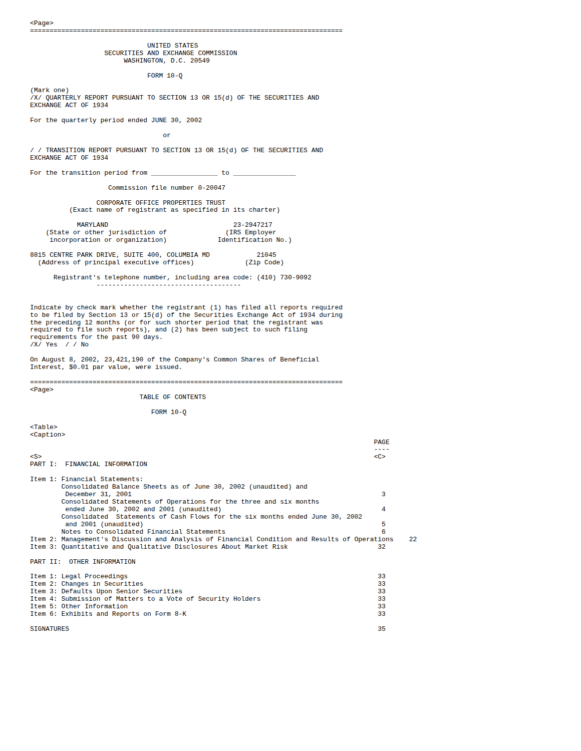<Page>
================================================================================

                              UNITED STATES
                   SECURITIES AND EXCHANGE COMMISSION
                        WASHINGTON, D.C. 20549

                              FORM 10-Q

(Mark one)
/X/ QUARTERLY REPORT PURSUANT TO SECTION 13 OR 15(d) OF THE SECURITIES AND
EXCHANGE ACT OF 1934

For the quarterly period ended JUNE 30, 2002

                                  or

/ / TRANSITION REPORT PURSUANT TO SECTION 13 OR 15(d) OF THE SECURITIES AND
EXCHANGE ACT OF 1934

For the transition period from _________________ to ________________

                    Commission file number 0-20047

                 CORPORATE OFFICE PROPERTIES TRUST
          (Exact name of registrant as specified in its charter)

            MARYLAND                                23-2947217
    (State or other jurisdiction of               (IRS Employer
     incorporation or organization)             Identification No.)

8815 CENTRE PARK DRIVE, SUITE 400, COLUMBIA MD            21045
  (Address of principal executive offices)             (Zip Code)

      Registrant's telephone number, including area code: (410) 730-9092
                 -------------------------------------


Indicate by check mark whether the registrant (1) has filed all reports required
to be filed by Section 13 or 15(d) of the Securities Exchange Act of 1934 during
the preceding 12 months (or for such shorter period that the registrant was
required to file such reports), and (2) has been subject to such filing
requirements for the past 90 days.
/X/ Yes  / / No

On August 8, 2002, 23,421,190 of the Company's Common Shares of Beneficial
Interest, $0.01 par value, were issued.

================================================================================
<Page>
                            TABLE OF CONTENTS

                               FORM 10-Q

<Table>
<Caption>
                                                                                        PAGE
                                                                                        ----
<S>                                                                                     <C>
PART I:  FINANCIAL INFORMATION

Item 1: Financial Statements:
        Consolidated Balance Sheets as of June 30, 2002 (unaudited) and
         December 31, 2001                                                                3
        Consolidated Statements of Operations for the three and six months
         ended June 30, 2002 and 2001 (unaudited)                                         4
        Consolidated  Statements of Cash Flows for the six months ended June 30, 2002
         and 2001 (unaudited)                                                             5
        Notes to Consolidated Financial Statements                                        6
Item 2: Management's Discussion and Analysis of Financial Condition and Results of Operations    22
Item 3: Quantitative and Qualitative Disclosures About Market Risk                       32

PART II:  OTHER INFORMATION

Item 1: Legal Proceedings                                                                33
Item 2: Changes in Securities                                                            33
Item 3: Defaults Upon Senior Securities                                                  33
Item 4: Submission of Matters to a Vote of Security Holders                              33
Item 5: Other Information                                                                33
Item 6: Exhibits and Reports on Form 8-K                                                 33

SIGNATURES                                                                               35